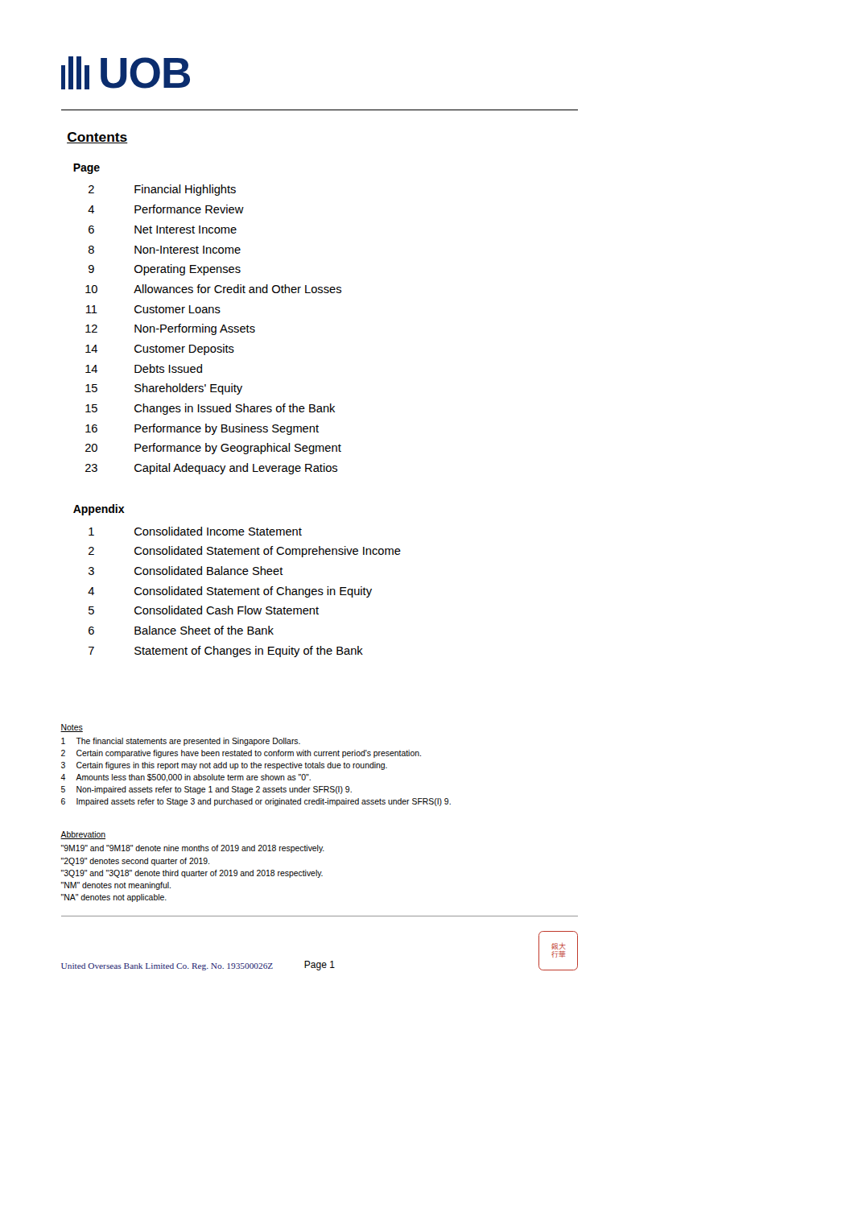UOB
Contents
Page
| 2 | Financial Highlights |
| 4 | Performance Review |
| 6 | Net Interest Income |
| 8 | Non-Interest Income |
| 9 | Operating Expenses |
| 10 | Allowances for Credit and Other Losses |
| 11 | Customer Loans |
| 12 | Non-Performing Assets |
| 14 | Customer Deposits |
| 14 | Debts Issued |
| 15 | Shareholders' Equity |
| 15 | Changes in Issued Shares of the Bank |
| 16 | Performance by Business Segment |
| 20 | Performance by Geographical Segment |
| 23 | Capital Adequacy and Leverage Ratios |
Appendix
| 1 | Consolidated Income Statement |
| 2 | Consolidated Statement of Comprehensive Income |
| 3 | Consolidated Balance Sheet |
| 4 | Consolidated Statement of Changes in Equity |
| 5 | Consolidated Cash Flow Statement |
| 6 | Balance Sheet of the Bank |
| 7 | Statement of Changes in Equity of the Bank |
Notes
1 The financial statements are presented in Singapore Dollars.
2 Certain comparative figures have been restated to conform with current period's presentation.
3 Certain figures in this report may not add up to the respective totals due to rounding.
4 Amounts less than $500,000 in absolute term are shown as "0".
5 Non-impaired assets refer to Stage 1 and Stage 2 assets under SFRS(I) 9.
6 Impaired assets refer to Stage 3 and purchased or originated credit-impaired assets under SFRS(I) 9.
Abbrevation
"9M19" and "9M18" denote nine months of 2019 and 2018 respectively.
"2Q19" denotes second quarter of 2019.
"3Q19" and "3Q18" denote third quarter of 2019 and 2018 respectively.
"NM" denotes not meaningful.
"NA" denotes not applicable.
United Overseas Bank Limited Co. Reg. No. 193500026Z
Page 1
銀大
行華